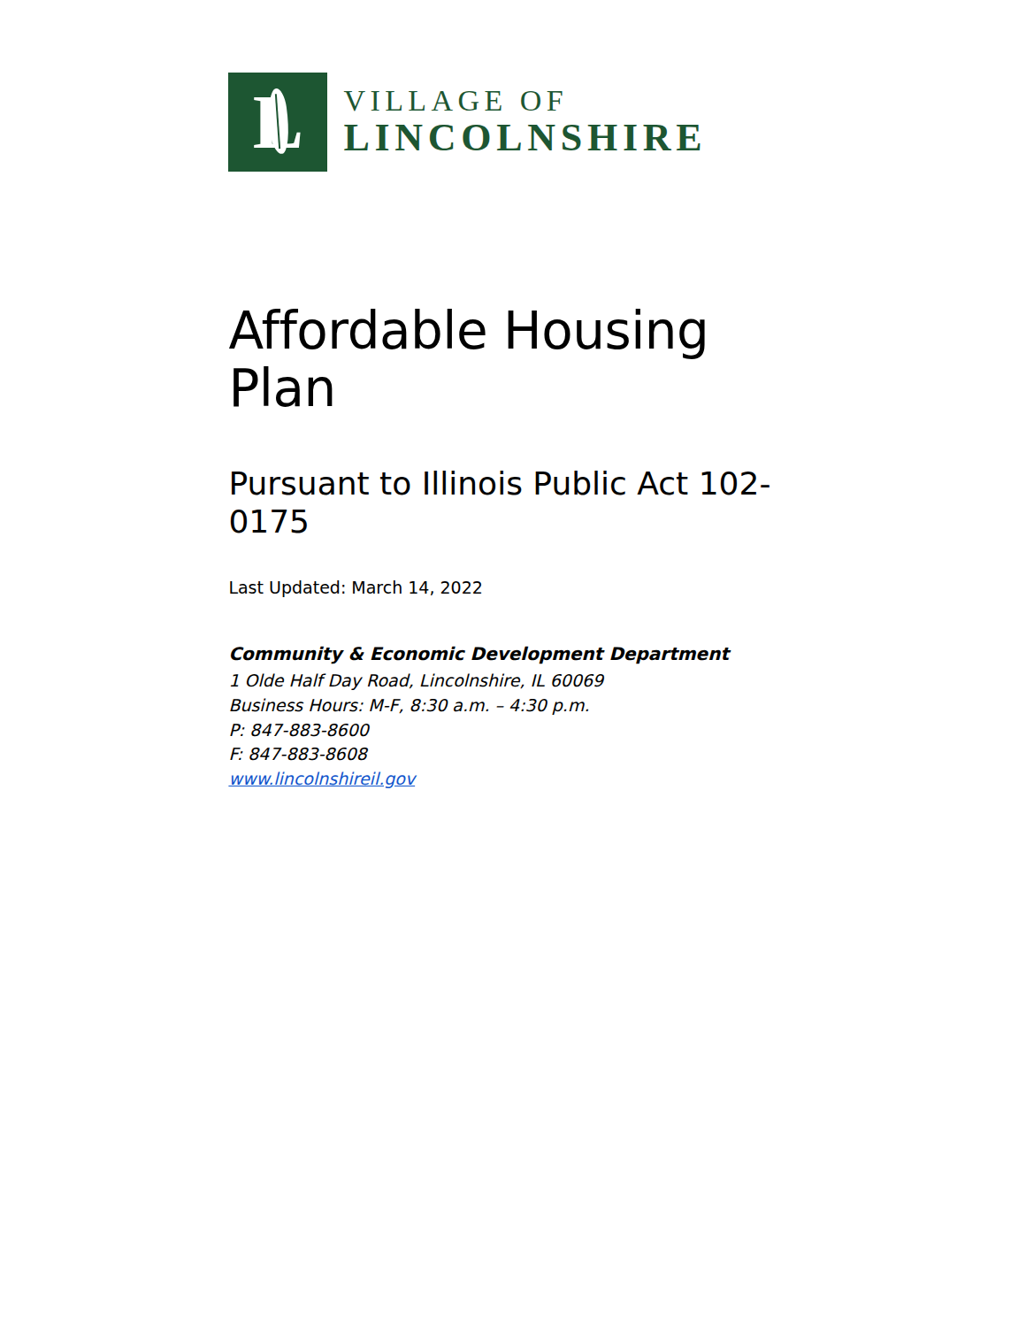L
VILLAGE OF
LINCOLNSHIRE
Affordable Housing Plan
Pursuant to Illinois Public Act 102-0175
Last Updated: March 14, 2022
Community & Economic Development Department 1 Olde Half Day Road, Lincolnshire, IL 60069
Business Hours: M-F, 8:30 a.m. – 4:30 p.m.
P: 847-883-8600
F: 847-883-8608
www.lincolnshireil.gov